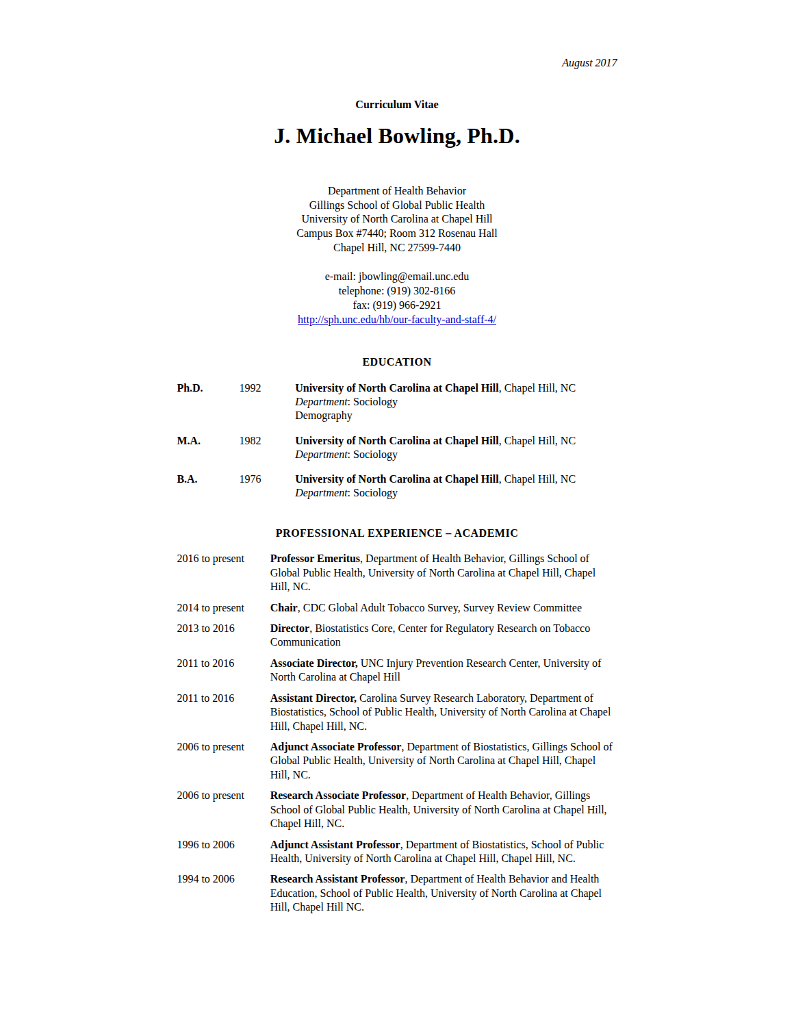August 2017
Curriculum Vitae
J. Michael Bowling, Ph.D.
Department of Health Behavior
Gillings School of Global Public Health
University of North Carolina at Chapel Hill
Campus Box #7440; Room 312 Rosenau Hall
Chapel Hill, NC 27599-7440
e-mail: jbowling@email.unc.edu
telephone: (919) 302-8166
fax: (919) 966-2921
http://sph.unc.edu/hb/our-faculty-and-staff-4/
EDUCATION
| Ph.D. | 1992 | University of North Carolina at Chapel Hill , Chapel Hill, NC Department : Sociology Demography |
| M.A. | 1982 | University of North Carolina at Chapel Hill , Chapel Hill, NC Department : Sociology |
| B.A. | 1976 | University of North Carolina at Chapel Hill , Chapel Hill, NC Department : Sociology |
PROFESSIONAL EXPERIENCE – ACADEMIC
| 2016 to present | Professor Emeritus , Department of Health Behavior, Gillings School of Global Public Health, University of North Carolina at Chapel Hill, Chapel Hill, NC. |
| 2014 to present | Chair , CDC Global Adult Tobacco Survey, Survey Review Committee |
| 2013 to 2016 | Director , Biostatistics Core, Center for Regulatory Research on Tobacco Communication |
| 2011 to 2016 | Associate Director, UNC Injury Prevention Research Center, University of North Carolina at Chapel Hill |
| 2011 to 2016 | Assistant Director, Carolina Survey Research Laboratory, Department of Biostatistics, School of Public Health, University of North Carolina at Chapel Hill, Chapel Hill, NC. |
| 2006 to present | Adjunct Associate Professor , Department of Biostatistics, Gillings School of Global Public Health, University of North Carolina at Chapel Hill, Chapel Hill, NC. |
| 2006 to present | Research Associate Professor , Department of Health Behavior, Gillings School of Global Public Health, University of North Carolina at Chapel Hill, Chapel Hill, NC. |
| 1996 to 2006 | Adjunct Assistant Professor , Department of Biostatistics, School of Public Health, University of North Carolina at Chapel Hill, Chapel Hill, NC. |
| 1994 to 2006 | Research Assistant Professor , Department of Health Behavior and Health Education, School of Public Health, University of North Carolina at Chapel Hill, Chapel Hill NC. |